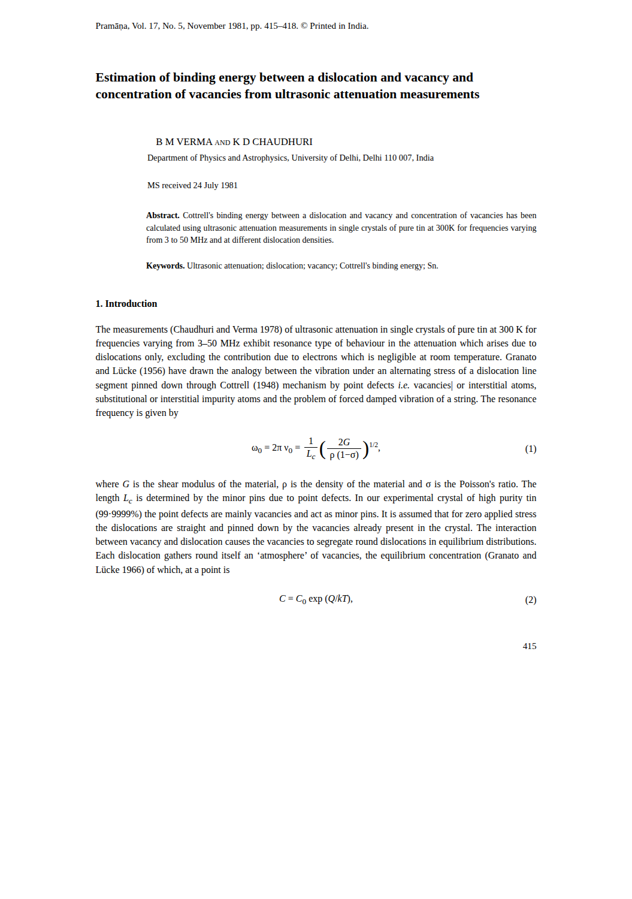Pramāṇa, Vol. 17, No. 5, November 1981, pp. 415–418. © Printed in India.
Estimation of binding energy between a dislocation and vacancy and concentration of vacancies from ultrasonic attenuation measurements
B M VERMA and K D CHAUDHURI
Department of Physics and Astrophysics, University of Delhi, Delhi 110 007, India
MS received 24 July 1981
Abstract. Cottrell's binding energy between a dislocation and vacancy and concentration of vacancies has been calculated using ultrasonic attenuation measurements in single crystals of pure tin at 300K for frequencies varying from 3 to 50 MHz and at different dislocation densities.
Keywords. Ultrasonic attenuation; dislocation; vacancy; Cottrell's binding energy; Sn.
1. Introduction
The measurements (Chaudhuri and Verma 1978) of ultrasonic attenuation in single crystals of pure tin at 300 K for frequencies varying from 3–50 MHz exhibit resonance type of behaviour in the attenuation which arises due to dislocations only, excluding the contribution due to electrons which is negligible at room temperature. Granato and Lücke (1956) have drawn the analogy between the vibration under an alternating stress of a dislocation line segment pinned down through Cottrell (1948) mechanism by point defects i.e. vacancies| or interstitial atoms, substitutional or interstitial impurity atoms and the problem of forced damped vibration of a string. The resonance frequency is given by
ω0 = 2π ν0 = 1 Lc(2G ρ (1−σ)) 1/2,
(1)
where G is the shear modulus of the material, ρ is the density of the material and σ is the Poisson's ratio. The length Lc is determined by the minor pins due to point defects. In our experimental crystal of high purity tin (99·9999%) the point defects are mainly vacancies and act as minor pins. It is assumed that for zero applied stress the dislocations are straight and pinned down by the vacancies already present in the crystal. The interaction between vacancy and dislocation causes the vacancies to segregate round dislocations in equilibrium distributions. Each dislocation gathers round itself an ‘atmosphere’ of vacancies, the equilibrium concentration (Granato and Lücke 1966) of which, at a point is
C = C0 exp (Q/kT),
(2)
415